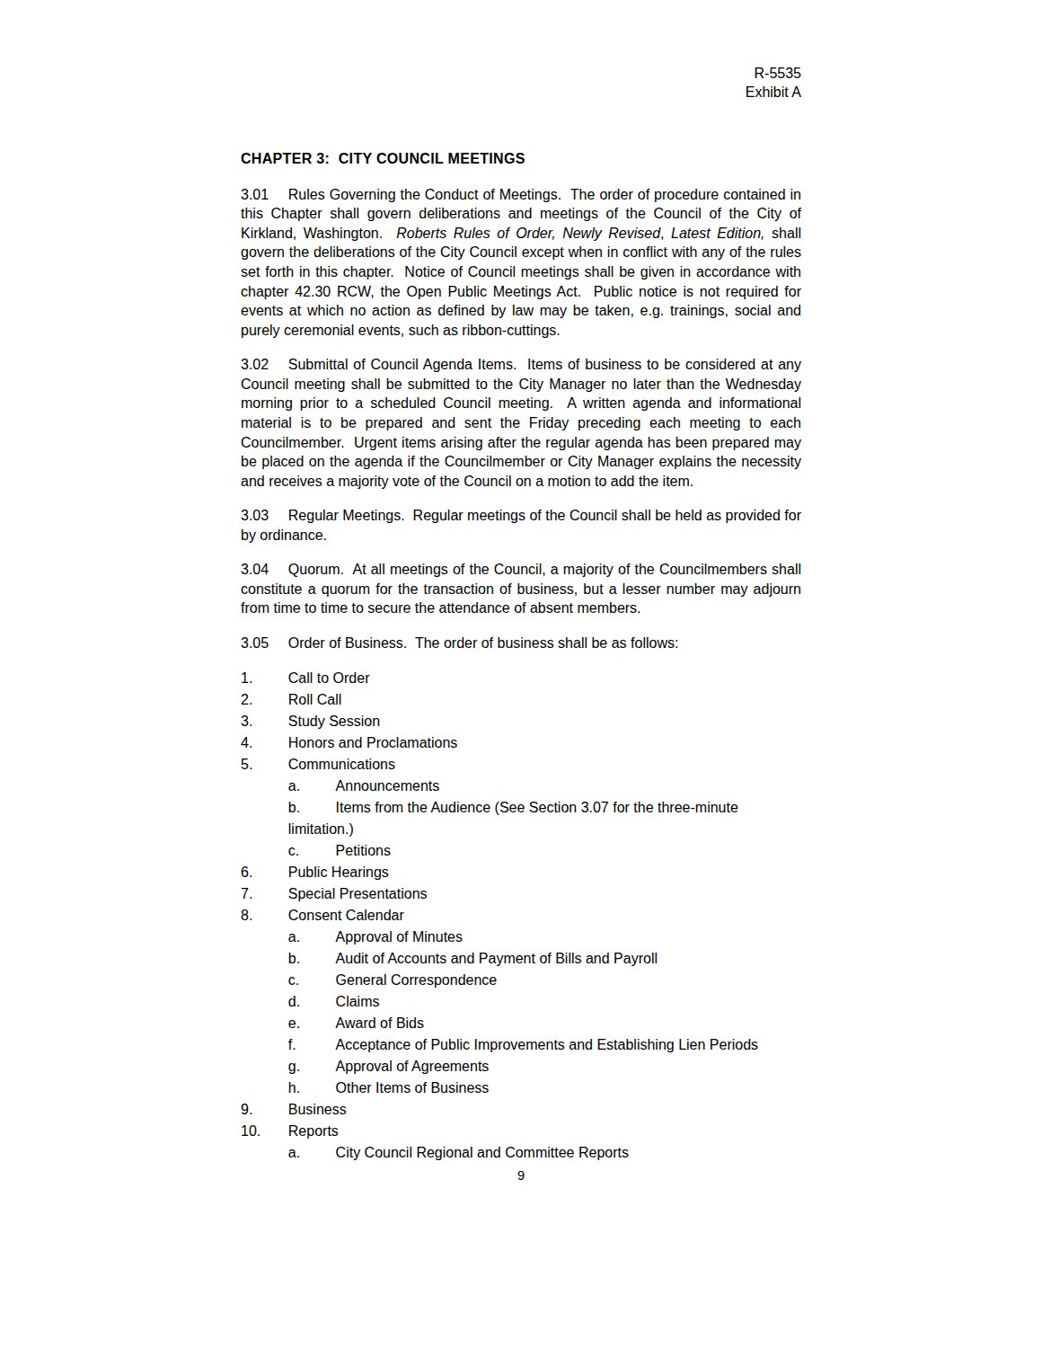R-5535
Exhibit A
CHAPTER 3: CITY COUNCIL MEETINGS
3.01 Rules Governing the Conduct of Meetings. The order of procedure contained in this Chapter shall govern deliberations and meetings of the Council of the City of Kirkland, Washington. Roberts Rules of Order, Newly Revised, Latest Edition, shall govern the deliberations of the City Council except when in conflict with any of the rules set forth in this chapter. Notice of Council meetings shall be given in accordance with chapter 42.30 RCW, the Open Public Meetings Act. Public notice is not required for events at which no action as defined by law may be taken, e.g. trainings, social and purely ceremonial events, such as ribbon-cuttings.
3.02 Submittal of Council Agenda Items. Items of business to be considered at any Council meeting shall be submitted to the City Manager no later than the Wednesday morning prior to a scheduled Council meeting. A written agenda and informational material is to be prepared and sent the Friday preceding each meeting to each Councilmember. Urgent items arising after the regular agenda has been prepared may be placed on the agenda if the Councilmember or City Manager explains the necessity and receives a majority vote of the Council on a motion to add the item.
3.03 Regular Meetings. Regular meetings of the Council shall be held as provided for by ordinance.
3.04 Quorum. At all meetings of the Council, a majority of the Councilmembers shall constitute a quorum for the transaction of business, but a lesser number may adjourn from time to time to secure the attendance of absent members.
3.05 Order of Business. The order of business shall be as follows:
1. Call to Order
2. Roll Call
3. Study Session
4. Honors and Proclamations
5. Communications
a. Announcements
b. Items from the Audience (See Section 3.07 for the three-minute limitation.)
c. Petitions
6. Public Hearings
7. Special Presentations
8. Consent Calendar
a. Approval of Minutes
b. Audit of Accounts and Payment of Bills and Payroll
c. General Correspondence
d. Claims
e. Award of Bids
f. Acceptance of Public Improvements and Establishing Lien Periods
g. Approval of Agreements
h. Other Items of Business
9. Business
10. Reports
a. City Council Regional and Committee Reports
9